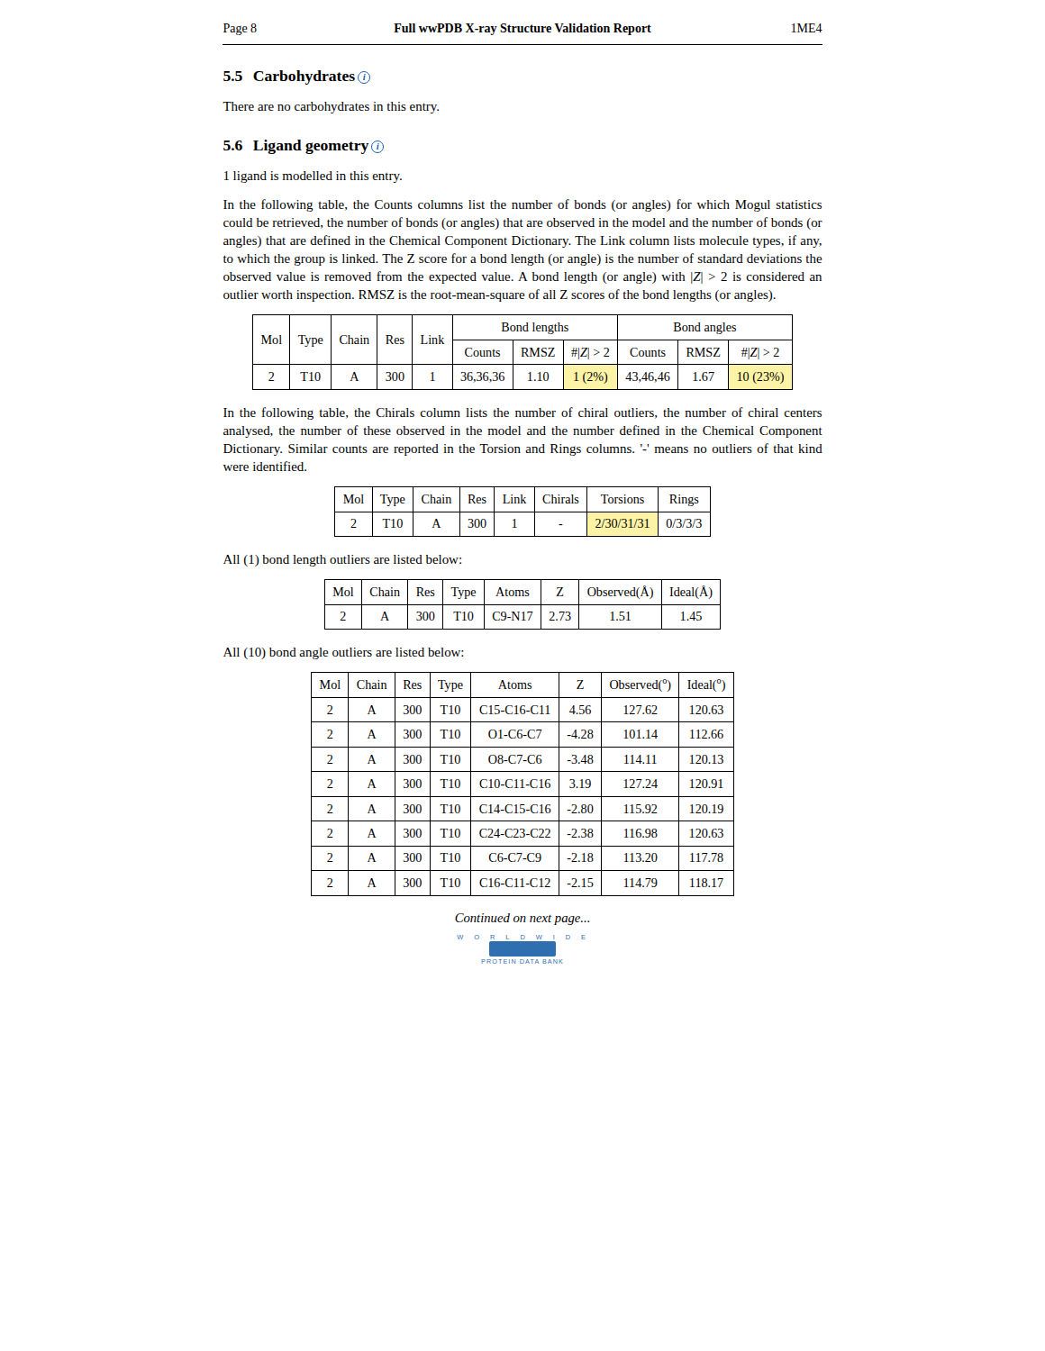Page 8
Full wwPDB X-ray Structure Validation Report
1ME4
5.5 Carbohydratesi
There are no carbohydrates in this entry.
5.6 Ligand geometryi
1 ligand is modelled in this entry.
In the following table, the Counts columns list the number of bonds (or angles) for which Mogul statistics could be retrieved, the number of bonds (or angles) that are observed in the model and the number of bonds (or angles) that are defined in the Chemical Component Dictionary. The Link column lists molecule types, if any, to which the group is linked. The Z score for a bond length (or angle) is the number of standard deviations the observed value is removed from the expected value. A bond length (or angle) with |Z| > 2 is considered an outlier worth inspection. RMSZ is the root-mean-square of all Z scores of the bond lengths (or angles).
| Mol | Type | Chain | Res | Link | Bond lengths | Bond angles |
| --- | --- | --- | --- | --- | --- | --- |
| Counts | RMSZ | #/ Z / > 2 | Counts | RMSZ | #/ Z / > 2 |
| 2 | T10 | A | 300 | 1 | 36,36,36 | 1.10 | 1 (2%) | 43,46,46 | 1.67 | 10 (23%) |
In the following table, the Chirals column lists the number of chiral outliers, the number of chiral centers analysed, the number of these observed in the model and the number defined in the Chemical Component Dictionary. Similar counts are reported in the Torsion and Rings columns. '-' means no outliers of that kind were identified.
| Mol | Type | Chain | Res | Link | Chirals | Torsions | Rings |
| --- | --- | --- | --- | --- | --- | --- | --- |
| 2 | T10 | A | 300 | 1 | - | 2/30/31/31 | 0/3/3/3 |
All (1) bond length outliers are listed below:
| Mol | Chain | Res | Type | Atoms | Z | Observed(Å) | Ideal(Å) |
| --- | --- | --- | --- | --- | --- | --- | --- |
| 2 | A | 300 | T10 | C9-N17 | 2.73 | 1.51 | 1.45 |
All (10) bond angle outliers are listed below:
| Mol | Chain | Res | Type | Atoms | Z | Observed( o ) | Ideal( o ) |
| --- | --- | --- | --- | --- | --- | --- | --- |
| 2 | A | 300 | T10 | C15-C16-C11 | 4.56 | 127.62 | 120.63 |
| 2 | A | 300 | T10 | O1-C6-C7 | -4.28 | 101.14 | 112.66 |
| 2 | A | 300 | T10 | O8-C7-C6 | -3.48 | 114.11 | 120.13 |
| 2 | A | 300 | T10 | C10-C11-C16 | 3.19 | 127.24 | 120.91 |
| 2 | A | 300 | T10 | C14-C15-C16 | -2.80 | 115.92 | 120.19 |
| 2 | A | 300 | T10 | C24-C23-C22 | -2.38 | 116.98 | 120.63 |
| 2 | A | 300 | T10 | C6-C7-C9 | -2.18 | 113.20 | 117.78 |
| 2 | A | 300 | T10 | C16-C11-C12 | -2.15 | 114.79 | 118.17 |
Continued on next page...
W O R L D W I D E
PROTEIN DATA BANK